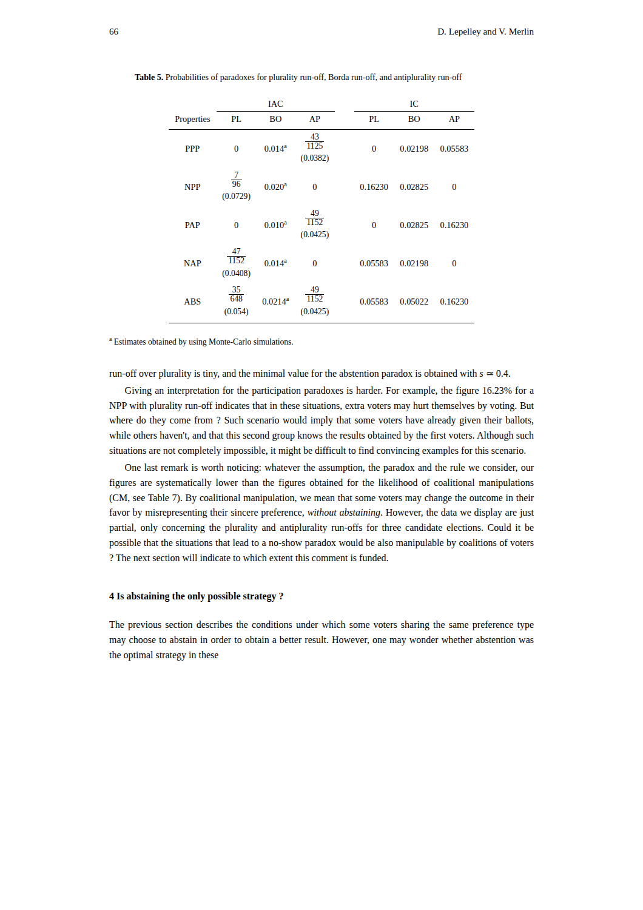66 D. Lepelley and V. Merlin
Table 5. Probabilities of paradoxes for plurality run-off, Borda run-off, and antiplurality run-off
| | IAC | | IC |
| --- | --- | --- | --- |
| Properties | PL | BO | AP | | PL | BO | AP |
| PPP | 0 | 0.014 a | 43 1125 (0.0382) | | 0 | 0.02198 | 0.05583 |
| NPP | 7 96 (0.0729) | 0.020 a | 0 | | 0.16230 | 0.02825 | 0 |
| PAP | 0 | 0.010 a | 49 1152 (0.0425) | | 0 | 0.02825 | 0.16230 |
| NAP | 47 1152 (0.0408) | 0.014 a | 0 | | 0.05583 | 0.02198 | 0 |
| ABS | 35 648 (0.054) | 0.0214 a | 49 1152 (0.0425) | | 0.05583 | 0.05022 | 0.16230 |
a Estimates obtained by using Monte-Carlo simulations.
run-off over plurality is tiny, and the minimal value for the abstention paradox is obtained with s ≃ 0.4.
Giving an interpretation for the participation paradoxes is harder. For example, the figure 16.23% for a NPP with plurality run-off indicates that in these situations, extra voters may hurt themselves by voting. But where do they come from ? Such scenario would imply that some voters have already given their ballots, while others haven't, and that this second group knows the results obtained by the first voters. Although such situations are not completely impossible, it might be difficult to find convincing examples for this scenario.
One last remark is worth noticing: whatever the assumption, the paradox and the rule we consider, our figures are systematically lower than the figures obtained for the likelihood of coalitional manipulations (CM, see Table 7). By coalitional manipulation, we mean that some voters may change the outcome in their favor by misrepresenting their sincere preference, without abstaining. However, the data we display are just partial, only concerning the plurality and antiplurality run-offs for three candidate elections. Could it be possible that the situations that lead to a no-show paradox would be also manipulable by coalitions of voters ? The next section will indicate to which extent this comment is funded.
4 Is abstaining the only possible strategy ?
The previous section describes the conditions under which some voters sharing the same preference type may choose to abstain in order to obtain a better result. However, one may wonder whether abstention was the optimal strategy in these